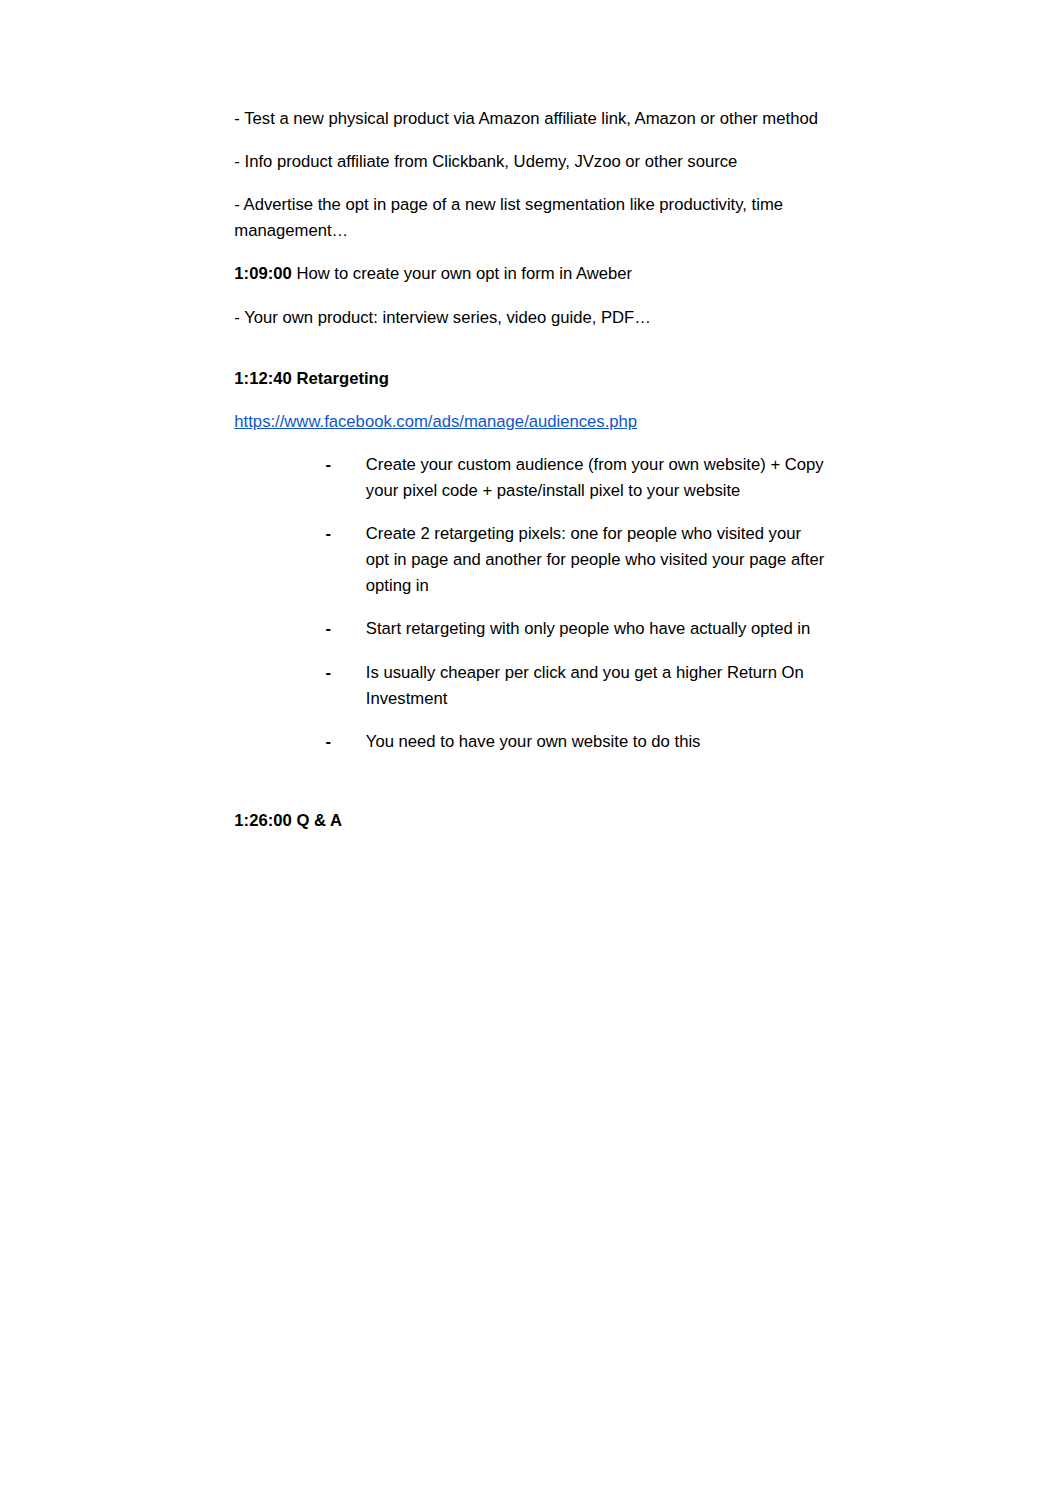- Test a new physical product via Amazon affiliate link, Amazon or other method
- Info product affiliate from Clickbank, Udemy, JVzoo or other source
- Advertise the opt in page of a new list segmentation like productivity, time management…
1:09:00 How to create your own opt in form in Aweber
- Your own product: interview series, video guide, PDF…
1:12:40 Retargeting
https://www.facebook.com/ads/manage/audiences.php
Create your custom audience (from your own website) + Copy your pixel code + paste/install pixel to your website
Create 2 retargeting pixels: one for people who visited your opt in page and another for people who visited your page after opting in
Start retargeting with only people who have actually opted in
Is usually cheaper per click and you get a higher Return On Investment
You need to have your own website to do this
1:26:00 Q & A